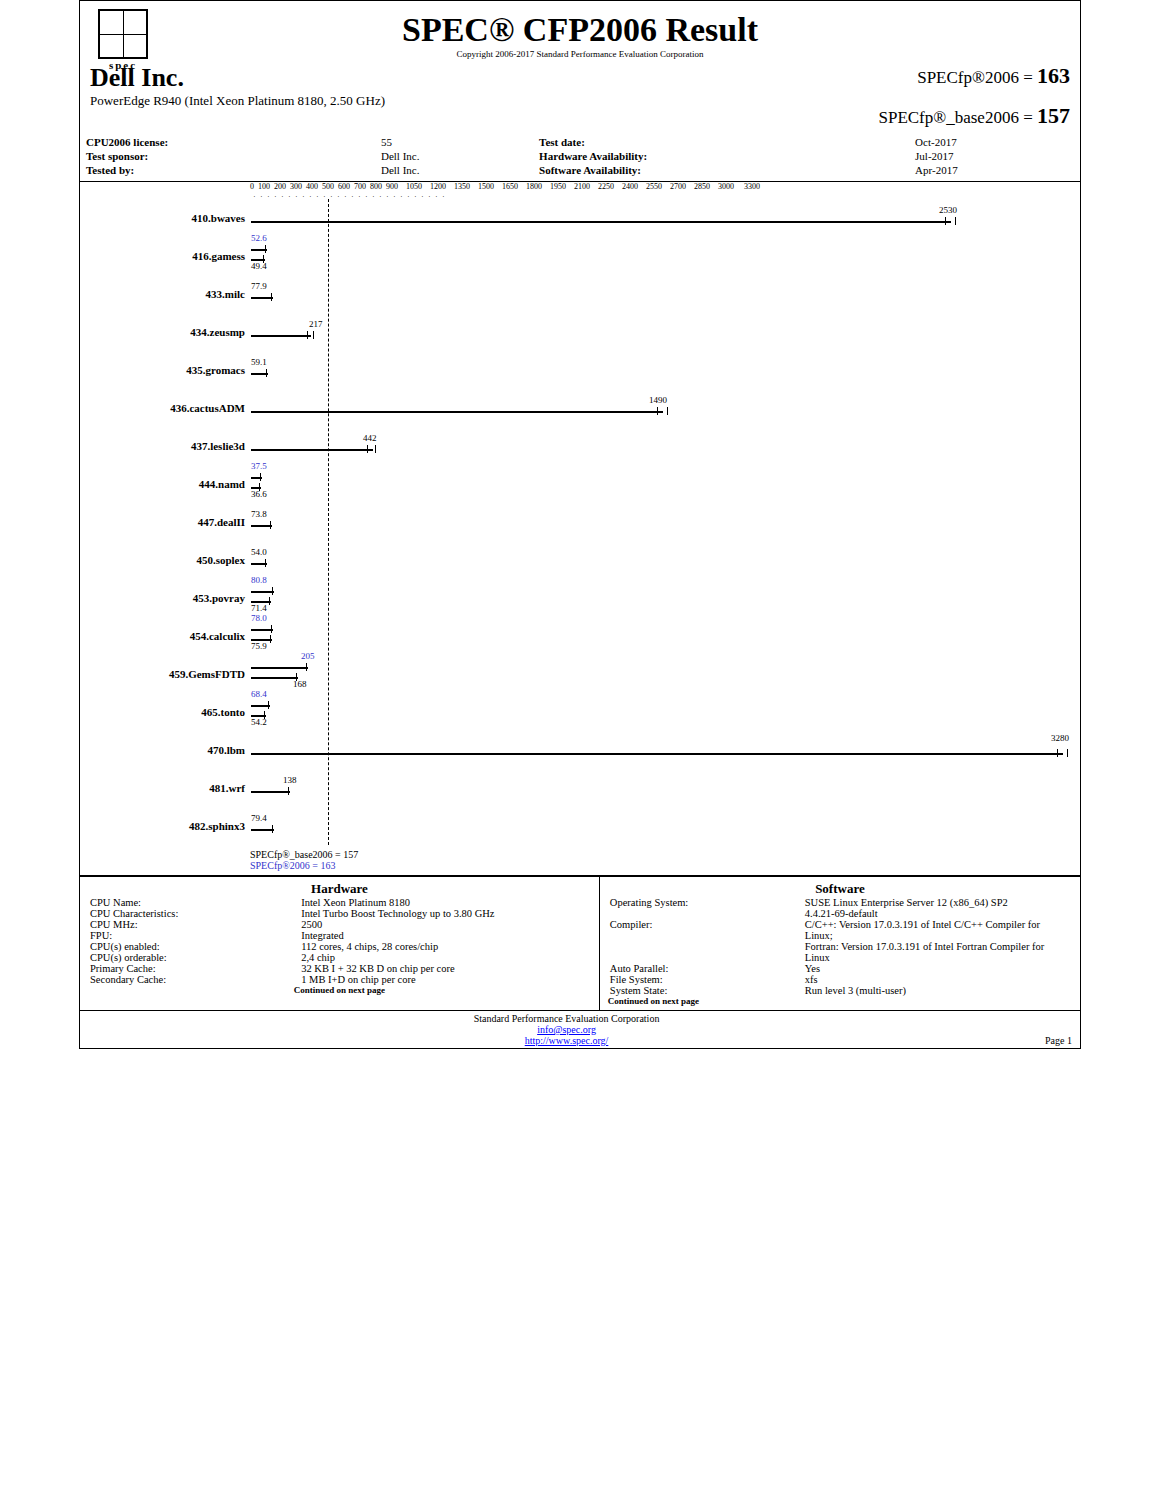spec
SPEC® CFP2006 Result
Copyright 2006-2017 Standard Performance Evaluation Corporation
Dell Inc.
PowerEdge R940 (Intel Xeon Platinum 8180, 2.50 GHz)
SPECfp®2006 = 163
SPECfp®_base2006 = 157
| CPU2006 license: | 55 | Test date: | Oct-2017 |
| Test sponsor: | Dell Inc. | Hardware Availability: | Jul-2017 |
| Tested by: | Dell Inc. | Software Availability: | Apr-2017 |
0 100 200 300 400 500 600 700 800 900 1050 1200 1350 1500 1650 1800 1950 2100 2250 2400 2550 2700 2850 3000 3300
. . . . . . . . . . . . . . . . . . . . . . . . . . . .
410.bwaves
2530
416.gamess
52.6
49.4
433.milc
77.9
434.zeusmp
217
435.gromacs
59.1
436.cactusADM
1490
437.leslie3d
442
444.namd
37.5
36.6
447.dealII
73.8
450.soplex
54.0
453.povray
80.8
71.4
454.calculix
78.0
75.9
459.GemsFDTD
205
168
465.tonto
68.4
54.2
470.lbm
3280
481.wrf
138
482.sphinx3
79.4
SPECfp®_base2006 = 157
SPECfp®2006 = 163
Hardware
| CPU Name: | Intel Xeon Platinum 8180 |
| CPU Characteristics: | Intel Turbo Boost Technology up to 3.80 GHz |
| CPU MHz: | 2500 |
| FPU: | Integrated |
| CPU(s) enabled: | 112 cores, 4 chips, 28 cores/chip |
| CPU(s) orderable: | 2,4 chip |
| Primary Cache: | 32 KB I + 32 KB D on chip per core |
| Secondary Cache: | 1 MB I+D on chip per core |
Continued on next page
Software
| Operating System: | SUSE Linux Enterprise Server 12 (x86_64) SP2 4.4.21-69-default |
| Compiler: | C/C++: Version 17.0.3.191 of Intel C/C++ Compiler for Linux; Fortran: Version 17.0.3.191 of Intel Fortran Compiler for Linux |
| Auto Parallel: | Yes |
| File System: | xfs |
| System State: | Run level 3 (multi-user) |
Continued on next page
Standard Performance Evaluation Corporation
info@spec.org
http://www.spec.org/
Page 1